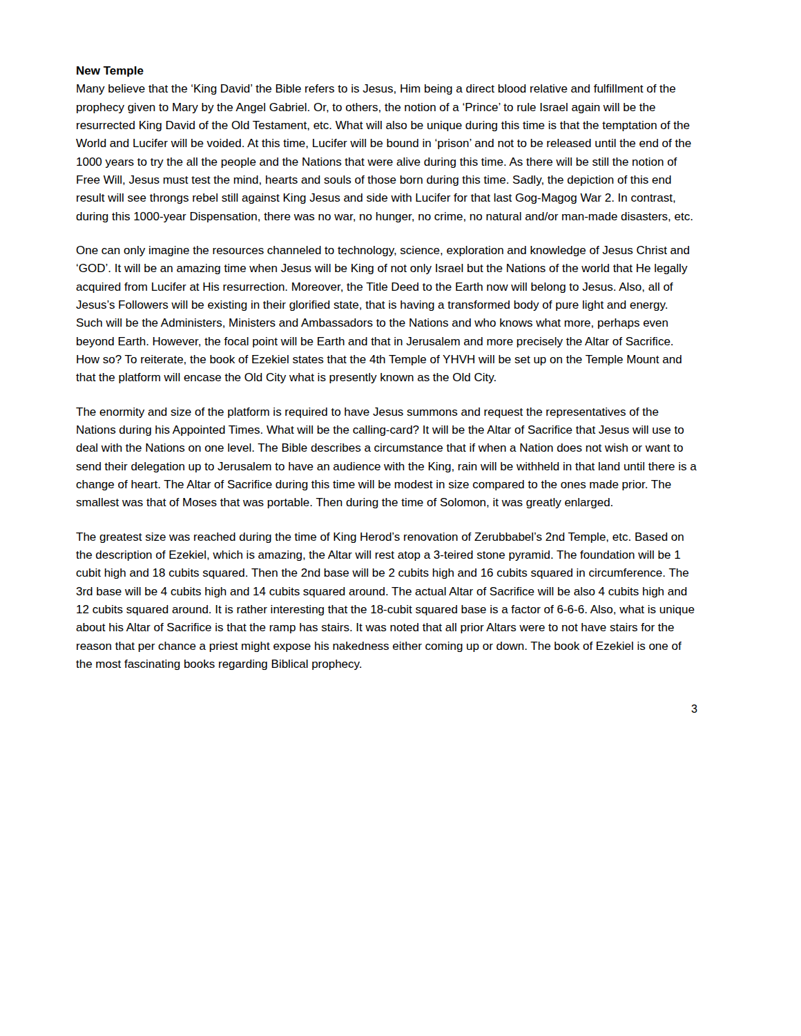New Temple
Many believe that the ‘King David’ the Bible refers to is Jesus, Him being a direct blood relative and fulfillment of the prophecy given to Mary by the Angel Gabriel. Or, to others, the notion of a ‘Prince’ to rule Israel again will be the resurrected King David of the Old Testament, etc. What will also be unique during this time is that the temptation of the World and Lucifer will be voided. At this time, Lucifer will be bound in ‘prison’ and not to be released until the end of the 1000 years to try the all the people and the Nations that were alive during this time. As there will be still the notion of Free Will, Jesus must test the mind, hearts and souls of those born during this time. Sadly, the depiction of this end result will see throngs rebel still against King Jesus and side with Lucifer for that last Gog-Magog War 2. In contrast, during this 1000-year Dispensation, there was no war, no hunger, no crime, no natural and/or man-made disasters, etc.
One can only imagine the resources channeled to technology, science, exploration and knowledge of Jesus Christ and ‘GOD’. It will be an amazing time when Jesus will be King of not only Israel but the Nations of the world that He legally acquired from Lucifer at His resurrection. Moreover, the Title Deed to the Earth now will belong to Jesus. Also, all of Jesus’s Followers will be existing in their glorified state, that is having a transformed body of pure light and energy. Such will be the Administers, Ministers and Ambassadors to the Nations and who knows what more, perhaps even beyond Earth. However, the focal point will be Earth and that in Jerusalem and more precisely the Altar of Sacrifice. How so? To reiterate, the book of Ezekiel states that the 4th Temple of YHVH will be set up on the Temple Mount and that the platform will encase the Old City what is presently known as the Old City.
The enormity and size of the platform is required to have Jesus summons and request the representatives of the Nations during his Appointed Times. What will be the calling-card? It will be the Altar of Sacrifice that Jesus will use to deal with the Nations on one level. The Bible describes a circumstance that if when a Nation does not wish or want to send their delegation up to Jerusalem to have an audience with the King, rain will be withheld in that land until there is a change of heart. The Altar of Sacrifice during this time will be modest in size compared to the ones made prior. The smallest was that of Moses that was portable. Then during the time of Solomon, it was greatly enlarged.
The greatest size was reached during the time of King Herod’s renovation of Zerubbabel’s 2nd Temple, etc. Based on the description of Ezekiel, which is amazing, the Altar will rest atop a 3-teired stone pyramid. The foundation will be 1 cubit high and 18 cubits squared. Then the 2nd base will be 2 cubits high and 16 cubits squared in circumference. The 3rd base will be 4 cubits high and 14 cubits squared around. The actual Altar of Sacrifice will be also 4 cubits high and 12 cubits squared around. It is rather interesting that the 18-cubit squared base is a factor of 6-6-6. Also, what is unique about his Altar of Sacrifice is that the ramp has stairs. It was noted that all prior Altars were to not have stairs for the reason that per chance a priest might expose his nakedness either coming up or down. The book of Ezekiel is one of the most fascinating books regarding Biblical prophecy.
3